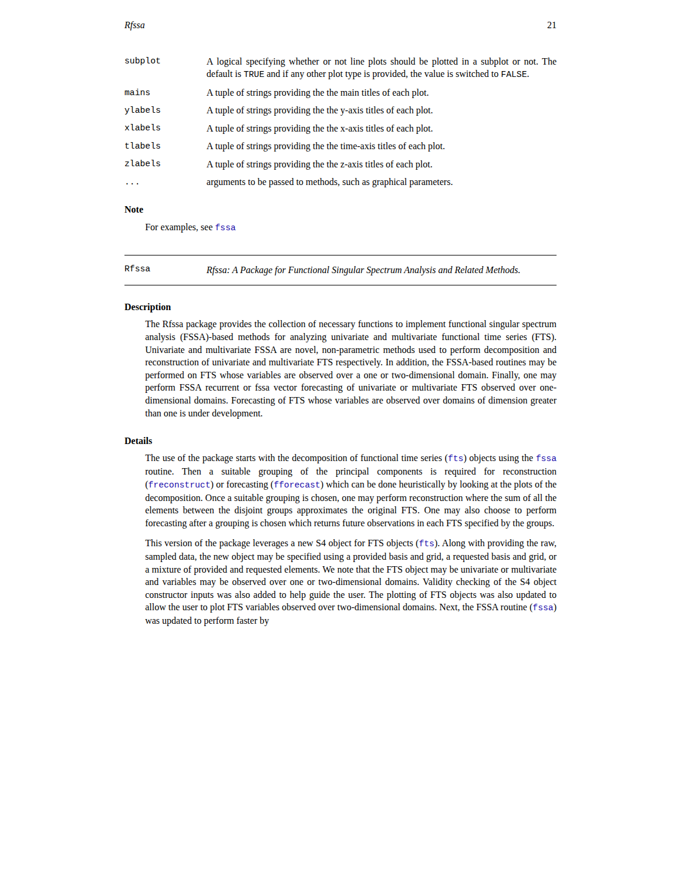Rfssa 21
subplot
A logical specifying whether or not line plots should be plotted in a subplot or not. The default is TRUE and if any other plot type is provided, the value is switched to FALSE.
mains
A tuple of strings providing the the main titles of each plot.
ylabels
A tuple of strings providing the the y-axis titles of each plot.
xlabels
A tuple of strings providing the the x-axis titles of each plot.
tlabels
A tuple of strings providing the the time-axis titles of each plot.
zlabels
A tuple of strings providing the the z-axis titles of each plot.
...
arguments to be passed to methods, such as graphical parameters.
Note
For examples, see fssa
Rfssa
Rfssa: A Package for Functional Singular Spectrum Analysis and Related Methods.
Description
The Rfssa package provides the collection of necessary functions to implement functional singular spectrum analysis (FSSA)-based methods for analyzing univariate and multivariate functional time series (FTS). Univariate and multivariate FSSA are novel, non-parametric methods used to perform decomposition and reconstruction of univariate and multivariate FTS respectively. In addition, the FSSA-based routines may be performed on FTS whose variables are observed over a one or two-dimensional domain. Finally, one may perform FSSA recurrent or fssa vector forecasting of univariate or multivariate FTS observed over one-dimensional domains. Forecasting of FTS whose variables are observed over domains of dimension greater than one is under development.
Details
The use of the package starts with the decomposition of functional time series (fts) objects using the fssa routine. Then a suitable grouping of the principal components is required for reconstruction (freconstruct) or forecasting (fforecast) which can be done heuristically by looking at the plots of the decomposition. Once a suitable grouping is chosen, one may perform reconstruction where the sum of all the elements between the disjoint groups approximates the original FTS. One may also choose to perform forecasting after a grouping is chosen which returns future observations in each FTS specified by the groups.
This version of the package leverages a new S4 object for FTS objects (fts). Along with providing the raw, sampled data, the new object may be specified using a provided basis and grid, a requested basis and grid, or a mixture of provided and requested elements. We note that the FTS object may be univariate or multivariate and variables may be observed over one or two-dimensional domains. Validity checking of the S4 object constructor inputs was also added to help guide the user. The plotting of FTS objects was also updated to allow the user to plot FTS variables observed over two-dimensional domains. Next, the FSSA routine (fssa) was updated to perform faster by